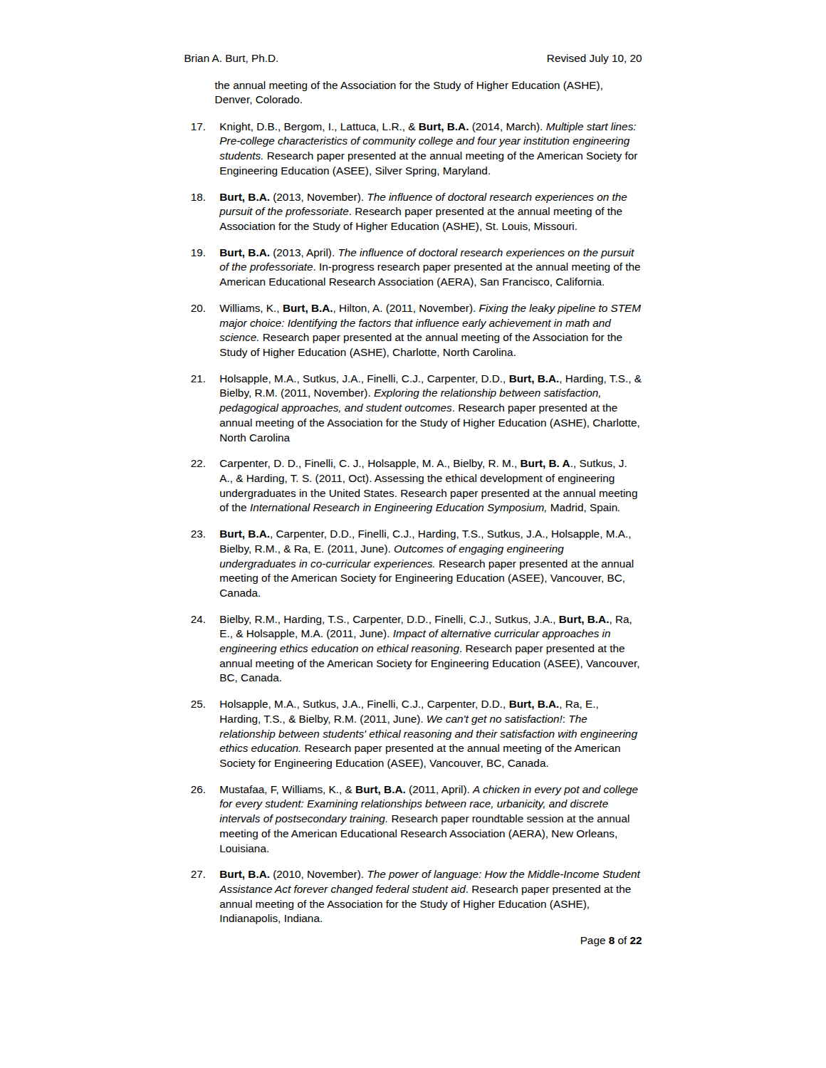Brian A. Burt, Ph.D.
Revised July 10, 20
the annual meeting of the Association for the Study of Higher Education (ASHE), Denver, Colorado.
17. Knight, D.B., Bergom, I., Lattuca, L.R., & Burt, B.A. (2014, March). Multiple start lines: Pre-college characteristics of community college and four year institution engineering students. Research paper presented at the annual meeting of the American Society for Engineering Education (ASEE), Silver Spring, Maryland.
18. Burt, B.A. (2013, November). The influence of doctoral research experiences on the pursuit of the professoriate. Research paper presented at the annual meeting of the Association for the Study of Higher Education (ASHE), St. Louis, Missouri.
19. Burt, B.A. (2013, April). The influence of doctoral research experiences on the pursuit of the professoriate. In-progress research paper presented at the annual meeting of the American Educational Research Association (AERA), San Francisco, California.
20. Williams, K., Burt, B.A., Hilton, A. (2011, November). Fixing the leaky pipeline to STEM major choice: Identifying the factors that influence early achievement in math and science. Research paper presented at the annual meeting of the Association for the Study of Higher Education (ASHE), Charlotte, North Carolina.
21. Holsapple, M.A., Sutkus, J.A., Finelli, C.J., Carpenter, D.D., Burt, B.A., Harding, T.S., & Bielby, R.M. (2011, November). Exploring the relationship between satisfaction, pedagogical approaches, and student outcomes. Research paper presented at the annual meeting of the Association for the Study of Higher Education (ASHE), Charlotte, North Carolina
22. Carpenter, D. D., Finelli, C. J., Holsapple, M. A., Bielby, R. M., Burt, B. A., Sutkus, J. A., & Harding, T. S. (2011, Oct). Assessing the ethical development of engineering undergraduates in the United States. Research paper presented at the annual meeting of the International Research in Engineering Education Symposium, Madrid, Spain.
23. Burt, B.A., Carpenter, D.D., Finelli, C.J., Harding, T.S., Sutkus, J.A., Holsapple, M.A., Bielby, R.M., & Ra, E. (2011, June). Outcomes of engaging engineering undergraduates in co-curricular experiences. Research paper presented at the annual meeting of the American Society for Engineering Education (ASEE), Vancouver, BC, Canada.
24. Bielby, R.M., Harding, T.S., Carpenter, D.D., Finelli, C.J., Sutkus, J.A., Burt, B.A., Ra, E., & Holsapple, M.A. (2011, June). Impact of alternative curricular approaches in engineering ethics education on ethical reasoning. Research paper presented at the annual meeting of the American Society for Engineering Education (ASEE), Vancouver, BC, Canada.
25. Holsapple, M.A., Sutkus, J.A., Finelli, C.J., Carpenter, D.D., Burt, B.A., Ra, E., Harding, T.S., & Bielby, R.M. (2011, June). We can't get no satisfaction!: The relationship between students' ethical reasoning and their satisfaction with engineering ethics education. Research paper presented at the annual meeting of the American Society for Engineering Education (ASEE), Vancouver, BC, Canada.
26. Mustafaa, F, Williams, K., & Burt, B.A. (2011, April). A chicken in every pot and college for every student: Examining relationships between race, urbanicity, and discrete intervals of postsecondary training. Research paper roundtable session at the annual meeting of the American Educational Research Association (AERA), New Orleans, Louisiana.
27. Burt, B.A. (2010, November). The power of language: How the Middle-Income Student Assistance Act forever changed federal student aid. Research paper presented at the annual meeting of the Association for the Study of Higher Education (ASHE), Indianapolis, Indiana.
Page 8 of 22